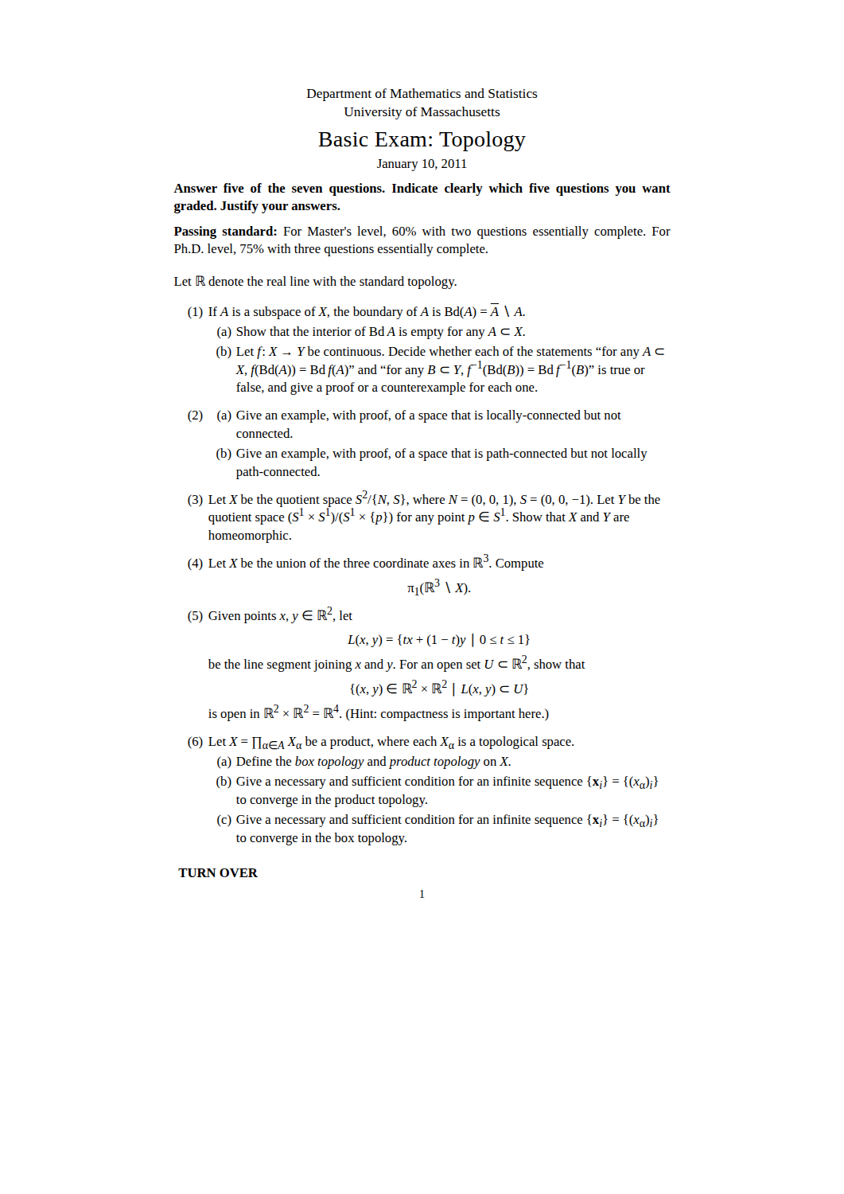Department of Mathematics and Statistics
University of Massachusetts
Basic Exam: Topology
January 10, 2011
Answer five of the seven questions. Indicate clearly which five questions you want graded. Justify your answers.
Passing standard: For Master's level, 60% with two questions essentially complete. For Ph.D. level, 75% with three questions essentially complete.
Let ℝ denote the real line with the standard topology.
(1) If A is a subspace of X, the boundary of A is Bd(A) = A ∖ A.
(a) Show that the interior of Bd A is empty for any A ⊂ X.
(b) Let f : X → Y be continuous. Decide whether each of the statements “for any A ⊂ X, f(Bd(A)) = Bd f(A)” and “for any B ⊂ Y, f−1(Bd(B)) = Bd f−1(B)” is true or false, and give a proof or a counterexample for each one.
(2)
(a) Give an example, with proof, of a space that is locally-connected but not connected.
(b) Give an example, with proof, of a space that is path-connected but not locally path-connected.
(3) Let X be the quotient space S2/{N, S}, where N = (0, 0, 1), S = (0, 0, −1). Let Y be the quotient space (S1 × S1)/(S1 × {p}) for any point p ∈ S1. Show that X and Y are homeomorphic.
(4) Let X be the union of the three coordinate axes in ℝ3. Compute
π1(ℝ3 ∖ X).
(5) Given points x, y ∈ ℝ2, let
L(x, y) = {tx + (1 − t)y ∣ 0 ≤ t ≤ 1}
be the line segment joining x and y. For an open set U ⊂ ℝ2, show that
{(x, y) ∈ ℝ2 × ℝ2 ∣ L(x, y) ⊂ U}
is open in ℝ2 × ℝ2 = ℝ4. (Hint: compactness is important here.)
(6) Let X = ∏α∈A Xα be a product, where each Xα is a topological space.
(a) Define the box topology and product topology on X.
(b) Give a necessary and sufficient condition for an infinite sequence {xi} = {(xα)i} to converge in the product topology.
(c) Give a necessary and sufficient condition for an infinite sequence {xi} = {(xα)i} to converge in the box topology.
TURN OVER
1